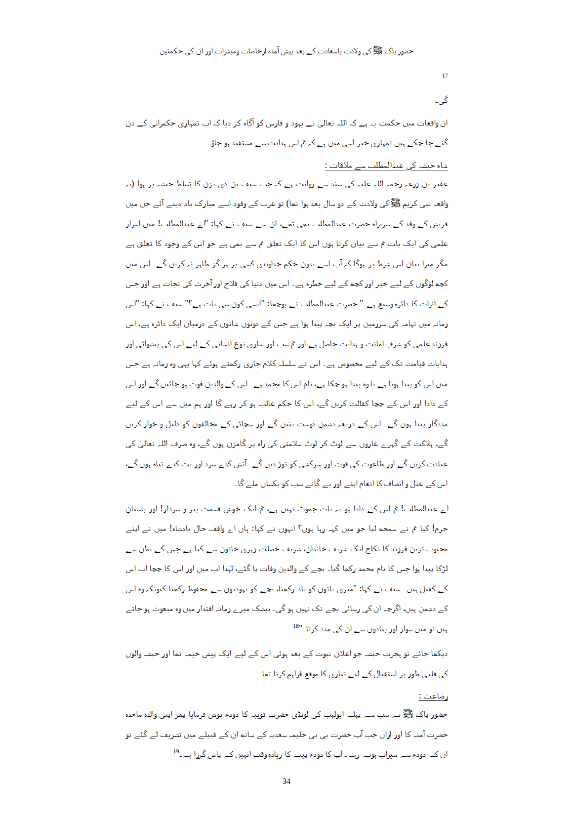حضور پاک ﷺ کی ولادت باسعادت کے بعد پیش آمدہ ارحاصات ومبشرات اور ان کی حکمتیں
17
گی۔
ان واقعات میں حکمت یہ ہے کہ اللہ تعالیٰ نے یہود و فارس کو آگاہ کر دیا کہ اب تمہاری حکمرانی کے دن گنے جا چکے ہیں تمہاری خیر اسی میں ہے کہ تم اس ہدایت سے مستفید ہو جاؤ۔
شاہ حبشہ کی عبدالمطلب سے ملاقات :
عفیر بن زرعہ رحمۃ اللہ علیہ کی سند سے روایت ہے کہ جب سیف بن ذی یزن کا تسلط حبشہ پر ہوا (یہ واقعہ نبی کریم ﷺ کی ولادت کے دو سال بعد ہوا تھا) تو عرب کے وفود اسے مبارک باد دینے آئے جن میں قریش کے وفد کے سربراہ حضرت عبدالمطلب بھی تھے، ان سے سیف نے کہا: "اے عبدالمطلب! میں اسرار علمی کی ایک بات تم سے بیان کرتا ہوں اس کا ایک تعلق تم سے بھی ہے جو اس کے وجود کا تعلق ہے مگر میرا بیان اس شرط پر ہوگا کہ آپ اسے بدون حکم خداوندی کسی پر ہر گز ظاہر نہ کریں گے۔ اس میں کچھ لوگوں کے لیے خیر اور کچھ کے لیے خطرہ ہے۔ اس میں دنیا کی فلاح اور آخرت کی نجات ہے اور جس کے اثرات کا دائرہ وسیع ہے۔" حضرت عبدالمطلب نے پوچھا: "ایسی کون سی بات ہے؟" سیف نے کہا: "اس زمانہ میں تہامہ کی سرزمین پر ایک بچہ پیدا ہوا ہے جس کے دونوں شانوں کے درمیان ایک دائرہ ہے، اس فرزند علمی کو شرفِ امانت و ہدایت حاصل ہے اور تم سب اور ساری نوعِ انسانی کے لیے اس کی پیشوائی اور ہدایات قیامت تک کے لیے مخصوص ہے۔ اس نے سلسلہ کلام جاری رکھتے ہوئے کہا یہی وہ زمانہ ہے جس میں اس کو پیدا ہونا ہے یا وہ پیدا ہو چکا ہے، نام اس کا محمد ہے۔ اس کے والدین فوت ہو جائیں گے اور اس کے دادا اور اس کے چچا کفالت کریں گے، اس کا حکم غالب ہو کر رہے گا اور ہم میں سے اس کے لیے مددگار پیدا ہوں گے۔ اس کے ذریعہ دشمن دوست بنیں گے اور سچائی کے مخالفوں کو ذلیل و خوار کریں گے، ہلاکت کے گہرے غاروں سے لوٹ کر لوٹ سلامتی کی راہ پر گامزن ہوں گے، وہ صرف اللہ تعالیٰ کی عبادت کریں گے اور طاغوت کی قوت اور سرکشی کو توڑ دیں گے۔ آتش کدے سرد اور بت کدے تباہ ہوں گے، اس کے عدل و انصاف کا انعام اپنے اور بے گانے سب کو یکساں ملے گا۔
اے عبدالمطلب! تم اس کے دادا ہو یہ بات جھوٹ نہیں ہے، تم ایک خوش قسمت پیر و سردار! اور پاسبانِ حرم! کیا تم نے سمجھ لیا جو میں کہہ رہا ہوں؟ انہوں نے کہا: ہاں اے واقف حال بادشاہ! میں نے اپنے محبوب ترین فرزند کا نکاح ایک شریف خاندان، شریف خصلت زہری خاتون سے کیا ہے جس کے بطن سے لڑکا پیدا ہوا جس کا نام محمد رکھا گیا۔ بچے کے والدین وفات پا گئے، لہٰذا اب میں اور اس کا چچا اب اس کے کفیل ہیں۔ سیف نے کہا: "میری باتوں کو یاد رکھنا، بچے کو یہودیوں سے محفوظ رکھنا کیونکہ وہ اس کے دشمن ہیں، اگرچہ ان کی رسائی بچے تک نہیں ہو گی۔ بیشک میرے زمانہ اقتدار میں وہ مبعوث ہو جاتے ہیں تو میں سوار اور پیادوں سے ان کی مدد کرتا۔"18
دیکھا جائے تو ہجرت حبشہ جو اعلان نبوت کے بعد ہوئی اس کے لیے ایک پیش خیمہ تھا اور حبشہ والوں کی قلبی طور پر استقبال کے لیے تیاری کا موقع فراہم کرنا تھا۔
رضاعت :
حضور پاک ﷺ نے سب سے پہلے ابولہب کی لونڈی حضرت ثویبہ کا دودھ نوش فرمایا پھر اپنی والدہ ماجدہ حضرت آمنہ کا اور ازاں جب آپ حضرت بی بی حلیمہ سعدیہ کے ساتھ ان کے قبیلے میں تشریف لے گئے تو ان کے دودھ سے سیراب ہوتے رہے۔ آپ کا دودھ پینے کا زیادہ وقت انہیں کے پاس گزرا ہے۔19
34